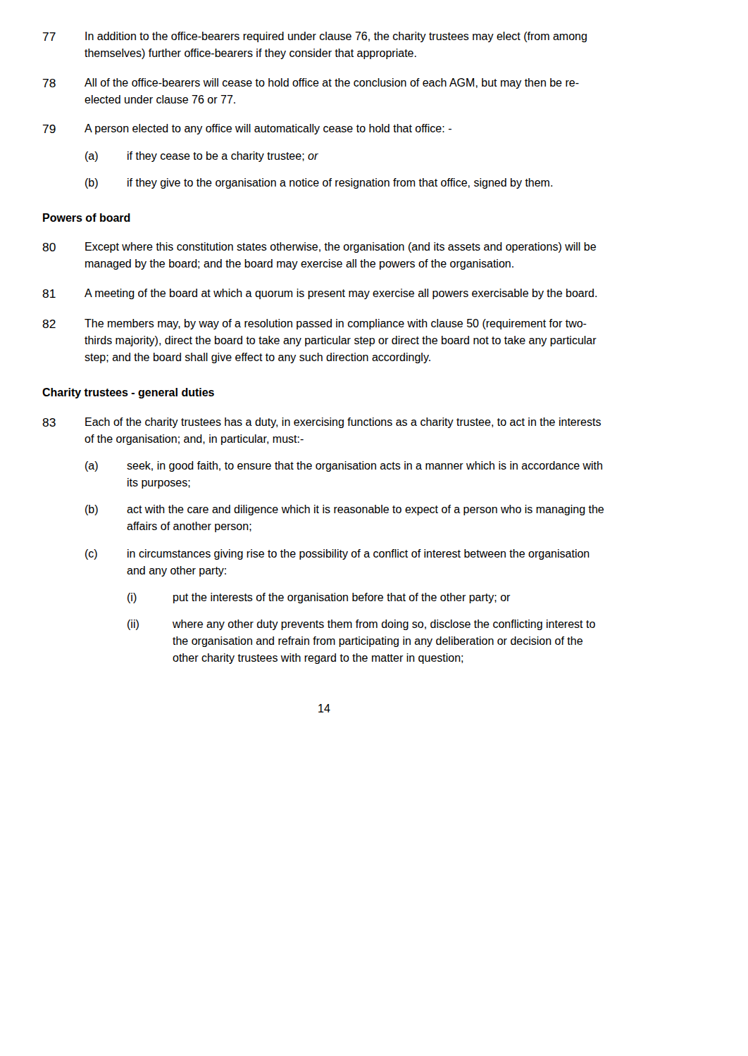77
In addition to the office-bearers required under clause 76, the charity trustees may elect (from among themselves) further office-bearers if they consider that appropriate.
78
All of the office-bearers will cease to hold office at the conclusion of each AGM, but may then be re-elected under clause 76 or 77.
79
A person elected to any office will automatically cease to hold that office: -
(a)
if they cease to be a charity trustee; or
(b)
if they give to the organisation a notice of resignation from that office, signed by them.
Powers of board
80
Except where this constitution states otherwise, the organisation (and its assets and operations) will be managed by the board; and the board may exercise all the powers of the organisation.
81
A meeting of the board at which a quorum is present may exercise all powers exercisable by the board.
82
The members may, by way of a resolution passed in compliance with clause 50 (requirement for two-thirds majority), direct the board to take any particular step or direct the board not to take any particular step; and the board shall give effect to any such direction accordingly.
Charity trustees - general duties
83
Each of the charity trustees has a duty, in exercising functions as a charity trustee, to act in the interests of the organisation; and, in particular, must:-
(a)
seek, in good faith, to ensure that the organisation acts in a manner which is in accordance with its purposes;
(b)
act with the care and diligence which it is reasonable to expect of a person who is managing the affairs of another person;
(c)
in circumstances giving rise to the possibility of a conflict of interest between the organisation and any other party:
(i)
put the interests of the organisation before that of the other party; or
(ii)
where any other duty prevents them from doing so, disclose the conflicting interest to the organisation and refrain from participating in any deliberation or decision of the other charity trustees with regard to the matter in question;
14